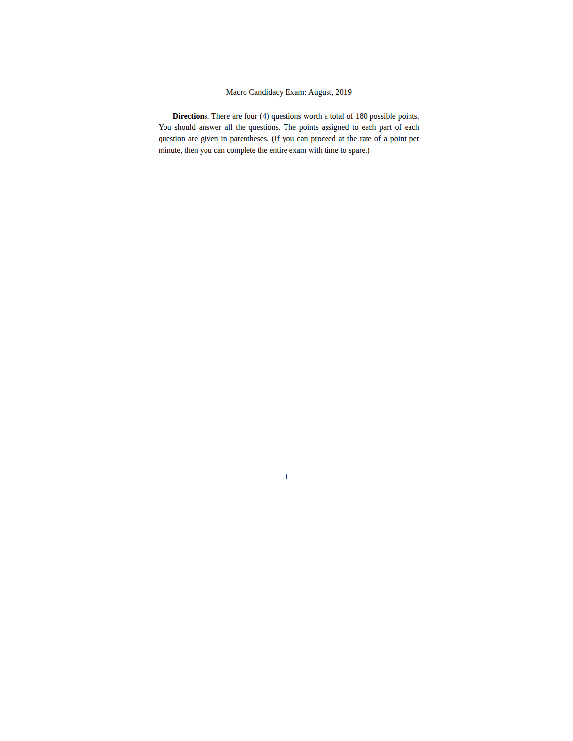Macro Candidacy Exam: August, 2019
Directions. There are four (4) questions worth a total of 180 possible points. You should answer all the questions. The points assigned to each part of each question are given in parentheses. (If you can proceed at the rate of a point per minute, then you can complete the entire exam with time to spare.)
1